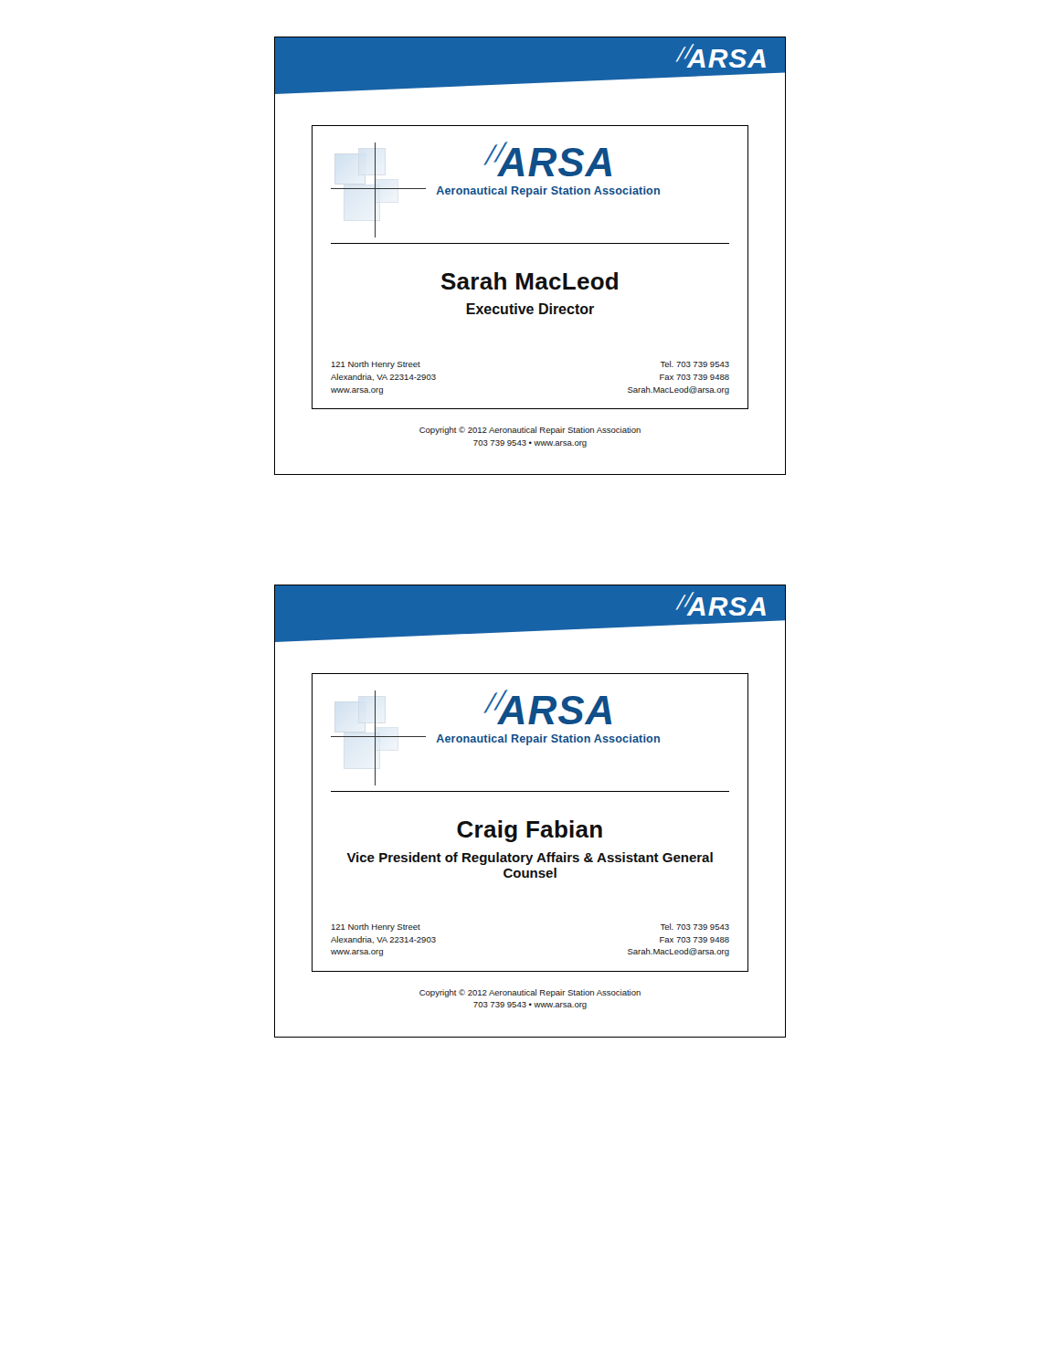⟋⟋ARSA
⟋⟋ARSA
Aeronautical Repair Station Association
Sarah MacLeod
Executive Director
121 North Henry Street
Alexandria, VA 22314-2903
www.arsa.org
Tel. 703 739 9543
Fax 703 739 9488
Sarah.MacLeod@arsa.org
Copyright © 2012 Aeronautical Repair Station Association
703 739 9543 • www.arsa.org
⟋⟋ARSA
⟋⟋ARSA
Aeronautical Repair Station Association
Craig Fabian
Vice President of Regulatory Affairs & Assistant General Counsel
121 North Henry Street
Alexandria, VA 22314-2903
www.arsa.org
Tel. 703 739 9543
Fax 703 739 9488
Sarah.MacLeod@arsa.org
Copyright © 2012 Aeronautical Repair Station Association
703 739 9543 • www.arsa.org